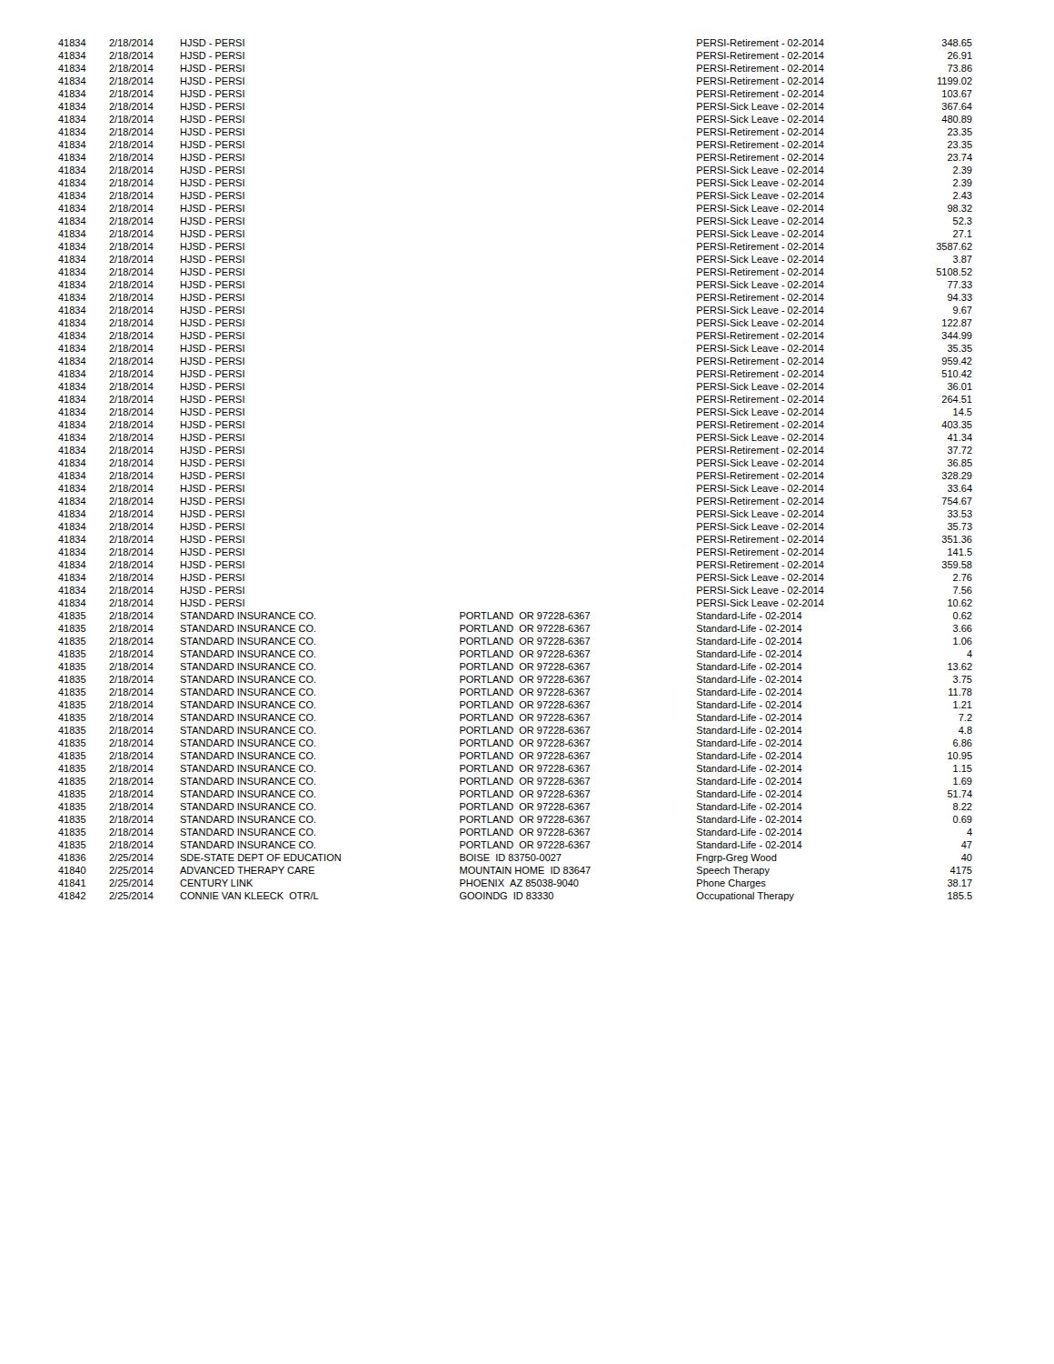| 41834 | 2/18/2014 | HJSD - PERSI | | PERSI-Retirement - 02-2014 | 348.65 |
| 41834 | 2/18/2014 | HJSD - PERSI | | PERSI-Retirement - 02-2014 | 26.91 |
| 41834 | 2/18/2014 | HJSD - PERSI | | PERSI-Retirement - 02-2014 | 73.86 |
| 41834 | 2/18/2014 | HJSD - PERSI | | PERSI-Retirement - 02-2014 | 1199.02 |
| 41834 | 2/18/2014 | HJSD - PERSI | | PERSI-Retirement - 02-2014 | 103.67 |
| 41834 | 2/18/2014 | HJSD - PERSI | | PERSI-Sick Leave - 02-2014 | 367.64 |
| 41834 | 2/18/2014 | HJSD - PERSI | | PERSI-Sick Leave - 02-2014 | 480.89 |
| 41834 | 2/18/2014 | HJSD - PERSI | | PERSI-Retirement - 02-2014 | 23.35 |
| 41834 | 2/18/2014 | HJSD - PERSI | | PERSI-Retirement - 02-2014 | 23.35 |
| 41834 | 2/18/2014 | HJSD - PERSI | | PERSI-Retirement - 02-2014 | 23.74 |
| 41834 | 2/18/2014 | HJSD - PERSI | | PERSI-Sick Leave - 02-2014 | 2.39 |
| 41834 | 2/18/2014 | HJSD - PERSI | | PERSI-Sick Leave - 02-2014 | 2.39 |
| 41834 | 2/18/2014 | HJSD - PERSI | | PERSI-Sick Leave - 02-2014 | 2.43 |
| 41834 | 2/18/2014 | HJSD - PERSI | | PERSI-Sick Leave - 02-2014 | 98.32 |
| 41834 | 2/18/2014 | HJSD - PERSI | | PERSI-Sick Leave - 02-2014 | 52.3 |
| 41834 | 2/18/2014 | HJSD - PERSI | | PERSI-Sick Leave - 02-2014 | 27.1 |
| 41834 | 2/18/2014 | HJSD - PERSI | | PERSI-Retirement - 02-2014 | 3587.62 |
| 41834 | 2/18/2014 | HJSD - PERSI | | PERSI-Sick Leave - 02-2014 | 3.87 |
| 41834 | 2/18/2014 | HJSD - PERSI | | PERSI-Retirement - 02-2014 | 5108.52 |
| 41834 | 2/18/2014 | HJSD - PERSI | | PERSI-Sick Leave - 02-2014 | 77.33 |
| 41834 | 2/18/2014 | HJSD - PERSI | | PERSI-Retirement - 02-2014 | 94.33 |
| 41834 | 2/18/2014 | HJSD - PERSI | | PERSI-Sick Leave - 02-2014 | 9.67 |
| 41834 | 2/18/2014 | HJSD - PERSI | | PERSI-Sick Leave - 02-2014 | 122.87 |
| 41834 | 2/18/2014 | HJSD - PERSI | | PERSI-Retirement - 02-2014 | 344.99 |
| 41834 | 2/18/2014 | HJSD - PERSI | | PERSI-Sick Leave - 02-2014 | 35.35 |
| 41834 | 2/18/2014 | HJSD - PERSI | | PERSI-Retirement - 02-2014 | 959.42 |
| 41834 | 2/18/2014 | HJSD - PERSI | | PERSI-Retirement - 02-2014 | 510.42 |
| 41834 | 2/18/2014 | HJSD - PERSI | | PERSI-Sick Leave - 02-2014 | 36.01 |
| 41834 | 2/18/2014 | HJSD - PERSI | | PERSI-Retirement - 02-2014 | 264.51 |
| 41834 | 2/18/2014 | HJSD - PERSI | | PERSI-Sick Leave - 02-2014 | 14.5 |
| 41834 | 2/18/2014 | HJSD - PERSI | | PERSI-Retirement - 02-2014 | 403.35 |
| 41834 | 2/18/2014 | HJSD - PERSI | | PERSI-Sick Leave - 02-2014 | 41.34 |
| 41834 | 2/18/2014 | HJSD - PERSI | | PERSI-Retirement - 02-2014 | 37.72 |
| 41834 | 2/18/2014 | HJSD - PERSI | | PERSI-Sick Leave - 02-2014 | 36.85 |
| 41834 | 2/18/2014 | HJSD - PERSI | | PERSI-Retirement - 02-2014 | 328.29 |
| 41834 | 2/18/2014 | HJSD - PERSI | | PERSI-Sick Leave - 02-2014 | 33.64 |
| 41834 | 2/18/2014 | HJSD - PERSI | | PERSI-Retirement - 02-2014 | 754.67 |
| 41834 | 2/18/2014 | HJSD - PERSI | | PERSI-Sick Leave - 02-2014 | 33.53 |
| 41834 | 2/18/2014 | HJSD - PERSI | | PERSI-Sick Leave - 02-2014 | 35.73 |
| 41834 | 2/18/2014 | HJSD - PERSI | | PERSI-Retirement - 02-2014 | 351.36 |
| 41834 | 2/18/2014 | HJSD - PERSI | | PERSI-Retirement - 02-2014 | 141.5 |
| 41834 | 2/18/2014 | HJSD - PERSI | | PERSI-Retirement - 02-2014 | 359.58 |
| 41834 | 2/18/2014 | HJSD - PERSI | | PERSI-Sick Leave - 02-2014 | 2.76 |
| 41834 | 2/18/2014 | HJSD - PERSI | | PERSI-Sick Leave - 02-2014 | 7.56 |
| 41834 | 2/18/2014 | HJSD - PERSI | | PERSI-Sick Leave - 02-2014 | 10.62 |
| 41835 | 2/18/2014 | STANDARD INSURANCE CO. | PORTLAND OR 97228-6367 | Standard-Life - 02-2014 | 0.62 |
| 41835 | 2/18/2014 | STANDARD INSURANCE CO. | PORTLAND OR 97228-6367 | Standard-Life - 02-2014 | 3.66 |
| 41835 | 2/18/2014 | STANDARD INSURANCE CO. | PORTLAND OR 97228-6367 | Standard-Life - 02-2014 | 1.06 |
| 41835 | 2/18/2014 | STANDARD INSURANCE CO. | PORTLAND OR 97228-6367 | Standard-Life - 02-2014 | 4 |
| 41835 | 2/18/2014 | STANDARD INSURANCE CO. | PORTLAND OR 97228-6367 | Standard-Life - 02-2014 | 13.62 |
| 41835 | 2/18/2014 | STANDARD INSURANCE CO. | PORTLAND OR 97228-6367 | Standard-Life - 02-2014 | 3.75 |
| 41835 | 2/18/2014 | STANDARD INSURANCE CO. | PORTLAND OR 97228-6367 | Standard-Life - 02-2014 | 11.78 |
| 41835 | 2/18/2014 | STANDARD INSURANCE CO. | PORTLAND OR 97228-6367 | Standard-Life - 02-2014 | 1.21 |
| 41835 | 2/18/2014 | STANDARD INSURANCE CO. | PORTLAND OR 97228-6367 | Standard-Life - 02-2014 | 7.2 |
| 41835 | 2/18/2014 | STANDARD INSURANCE CO. | PORTLAND OR 97228-6367 | Standard-Life - 02-2014 | 4.8 |
| 41835 | 2/18/2014 | STANDARD INSURANCE CO. | PORTLAND OR 97228-6367 | Standard-Life - 02-2014 | 6.86 |
| 41835 | 2/18/2014 | STANDARD INSURANCE CO. | PORTLAND OR 97228-6367 | Standard-Life - 02-2014 | 10.95 |
| 41835 | 2/18/2014 | STANDARD INSURANCE CO. | PORTLAND OR 97228-6367 | Standard-Life - 02-2014 | 1.15 |
| 41835 | 2/18/2014 | STANDARD INSURANCE CO. | PORTLAND OR 97228-6367 | Standard-Life - 02-2014 | 1.69 |
| 41835 | 2/18/2014 | STANDARD INSURANCE CO. | PORTLAND OR 97228-6367 | Standard-Life - 02-2014 | 51.74 |
| 41835 | 2/18/2014 | STANDARD INSURANCE CO. | PORTLAND OR 97228-6367 | Standard-Life - 02-2014 | 8.22 |
| 41835 | 2/18/2014 | STANDARD INSURANCE CO. | PORTLAND OR 97228-6367 | Standard-Life - 02-2014 | 0.69 |
| 41835 | 2/18/2014 | STANDARD INSURANCE CO. | PORTLAND OR 97228-6367 | Standard-Life - 02-2014 | 4 |
| 41835 | 2/18/2014 | STANDARD INSURANCE CO. | PORTLAND OR 97228-6367 | Standard-Life - 02-2014 | 47 |
| 41836 | 2/25/2014 | SDE-STATE DEPT OF EDUCATION | BOISE ID 83750-0027 | Fngrp-Greg Wood | 40 |
| 41840 | 2/25/2014 | ADVANCED THERAPY CARE | MOUNTAIN HOME ID 83647 | Speech Therapy | 4175 |
| 41841 | 2/25/2014 | CENTURY LINK | PHOENIX AZ 85038-9040 | Phone Charges | 38.17 |
| 41842 | 2/25/2014 | CONNIE VAN KLEECK OTR/L | GOOINDG ID 83330 | Occupational Therapy | 185.5 |